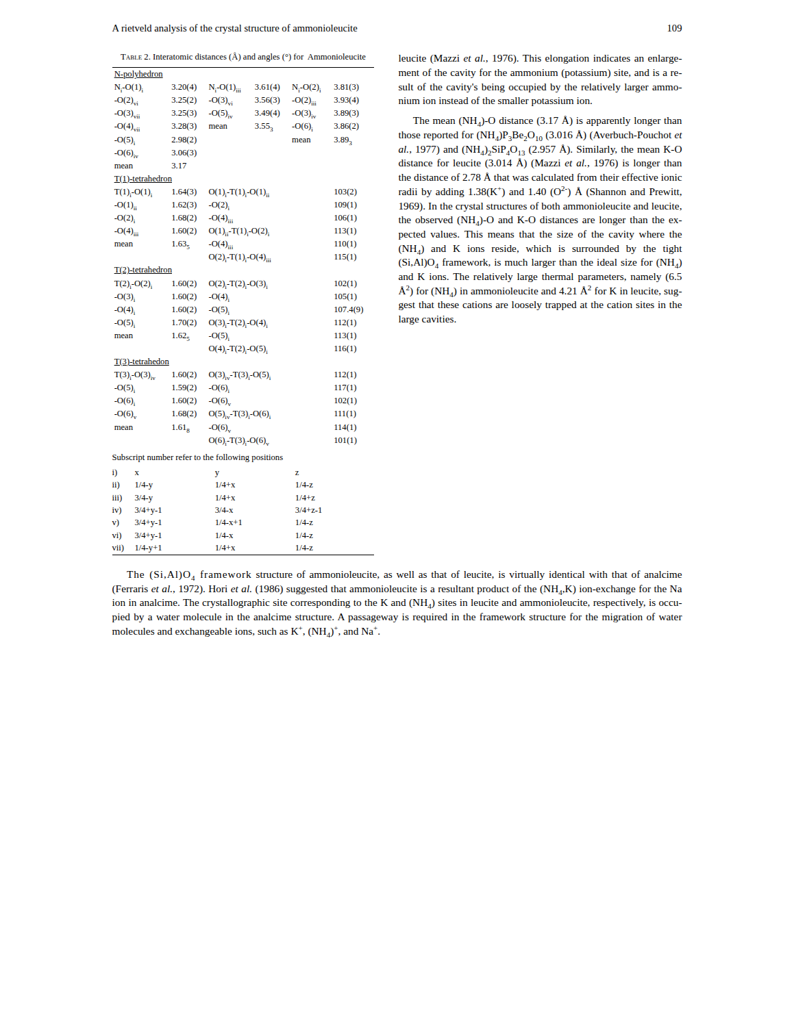A rietveld analysis of the crystal structure of ammonioleucite 109
Table 2. Interatomic distances (Å) and angles (°) for Ammonioleucite
| N-polyhedron |
| N i -O(1) i | 3.20(4) | N i -O(1) iii | 3.61(4) | N i -O(2) i | 3.81(3) |
| -O(2) vi | 3.25(2) | -O(3) vi | 3.56(3) | -O(2) iii | 3.93(4) |
| -O(3) vii | 3.25(3) | -O(5) iv | 3.49(4) | -O(3) iv | 3.89(3) |
| -O(4) vii | 3.28(3) | mean | 3.55 3 | -O(6) i | 3.86(2) |
| -O(5) i | 2.98(2) | | | mean | 3.89 3 |
| -O(6) iv | 3.06(3) | | | | |
| mean | 3.17 | | | | |
| T(1)-tetrahedron |
| T(1) i -O(1) i | 1.64(3) | O(1) i -T(1) i -O(1) ii | 103(2) |
| -O(1) ii | 1.62(3) | -O(2) i | 109(1) |
| -O(2) i | 1.68(2) | -O(4) iii | 106(1) |
| -O(4) iii | 1.60(2) | O(1) ii -T(1) i -O(2) i | 113(1) |
| mean | 1.63 5 | -O(4) iii | 110(1) |
| | | O(2) i -T(1) i -O(4) iii | 115(1) |
| T(2)-tetrahedron |
| T(2) i -O(2) i | 1.60(2) | O(2) i -T(2) i -O(3) i | 102(1) |
| -O(3) i | 1.60(2) | -O(4) i | 105(1) |
| -O(4) i | 1.60(2) | -O(5) i | 107.4(9) |
| -O(5) i | 1.70(2) | O(3) i -T(2) i -O(4) i | 112(1) |
| mean | 1.62 5 | -O(5) i | 113(1) |
| | | O(4) i -T(2) i -O(5) i | 116(1) |
| T(3)-tetrahedon |
| T(3) i -O(3) iv | 1.60(2) | O(3) iv -T(3) i -O(5) i | 112(1) |
| -O(5) i | 1.59(2) | -O(6) i | 117(1) |
| -O(6) i | 1.60(2) | -O(6) v | 102(1) |
| -O(6) v | 1.68(2) | O(5) iv -T(3) i -O(6) i | 111(1) |
| mean | 1.61 8 | -O(6) v | 114(1) |
| | | O(6) i -T(3) i -O(6) v | 101(1) |
Subscript number refer to the following positions
| i) | x | y | z |
| ii) | 1/4-y | 1/4+x | 1/4-z |
| iii) | 3/4-y | 1/4+x | 1/4+z |
| iv) | 3/4+y-1 | 3/4-x | 3/4+z-1 |
| v) | 3/4+y-1 | 1/4-x+1 | 1/4-z |
| vi) | 3/4+y-1 | 1/4-x | 1/4-z |
| vii) | 1/4-y+1 | 1/4+x | 1/4-z |
leucite (Mazzi et al., 1976). This elongation indicates an enlargement of the cavity for the ammonium (potassium) site, and is a result of the cavity's being occupied by the relatively larger ammonium ion instead of the smaller potassium ion.
The mean (NH4)-O distance (3.17 Å) is apparently longer than those reported for (NH4)P3Be2O10 (3.016 Å) (Averbuch-Pouchot et al., 1977) and (NH4)2SiP4O13 (2.957 Å). Similarly, the mean K-O distance for leucite (3.014 Å) (Mazzi et al., 1976) is longer than the distance of 2.78 Å that was calculated from their effective ionic radii by adding 1.38(K+) and 1.40 (O2-) Å (Shannon and Prewitt, 1969). In the crystal structures of both ammonioleucite and leucite, the observed (NH4)-O and K-O distances are longer than the expected values. This means that the size of the cavity where the (NH4) and K ions reside, which is surrounded by the tight (Si,Al)O4 framework, is much larger than the ideal size for (NH4) and K ions. The relatively large thermal parameters, namely (6.5 Å2) for (NH4) in ammonioleucite and 4.21 Å2 for K in leucite, suggest that these cations are loosely trapped at the cation sites in the large cavities.
The (Si,Al)O4 framework structure of ammonioleucite, as well as that of leucite, is virtually identical with that of analcime (Ferraris et al., 1972). Hori et al. (1986) suggested that ammonioleucite is a resultant product of the (NH4,K) ion-exchange for the Na ion in analcime. The crystallographic site corresponding to the K and (NH4) sites in leucite and ammonioleucite, respectively, is occupied by a water molecule in the analcime structure. A passageway is required in the framework structure for the migration of water molecules and exchangeable ions, such as K+, (NH4)+, and Na+.